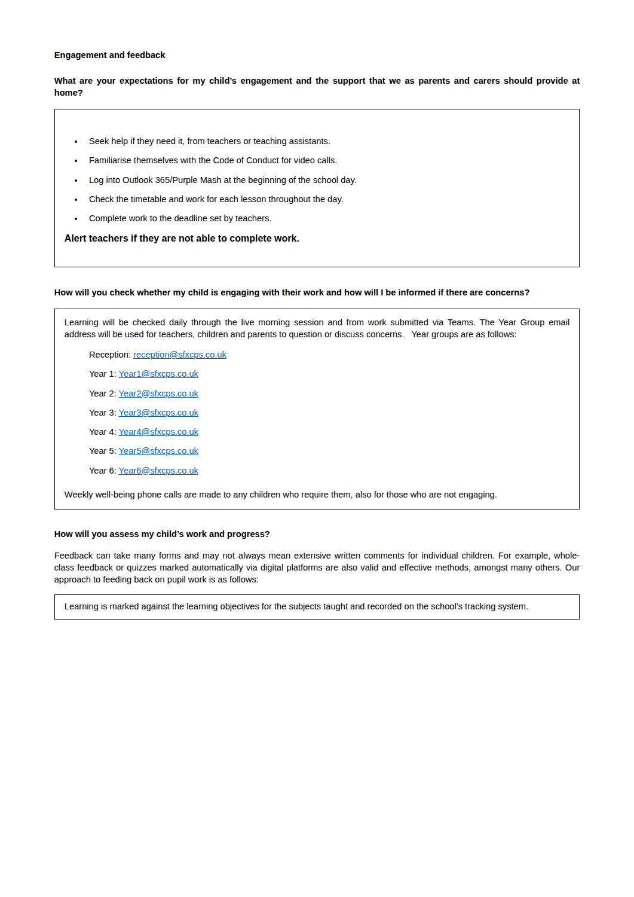Engagement and feedback
What are your expectations for my child’s engagement and the support that we as parents and carers should provide at home?
Seek help if they need it, from teachers or teaching assistants.
Familiarise themselves with the Code of Conduct for video calls.
Log into Outlook 365/Purple Mash at the beginning of the school day.
Check the timetable and work for each lesson throughout the day.
Complete work to the deadline set by teachers.
Alert teachers if they are not able to complete work.
How will you check whether my child is engaging with their work and how will I be informed if there are concerns?
Learning will be checked daily through the live morning session and from work submitted via Teams. The Year Group email address will be used for teachers, children and parents to question or discuss concerns. Year groups are as follows:
Reception: reception@sfxcps.co.uk
Year 1: Year1@sfxcps.co.uk
Year 2: Year2@sfxcps.co.uk
Year 3: Year3@sfxcps.co.uk
Year 4: Year4@sfxcps.co.uk
Year 5: Year5@sfxcps.co.uk
Year 6: Year6@sfxcps.co.uk
Weekly well-being phone calls are made to any children who require them, also for those who are not engaging.
How will you assess my child’s work and progress?
Feedback can take many forms and may not always mean extensive written comments for individual children. For example, whole-class feedback or quizzes marked automatically via digital platforms are also valid and effective methods, amongst many others. Our approach to feeding back on pupil work is as follows:
Learning is marked against the learning objectives for the subjects taught and recorded on the school’s tracking system.